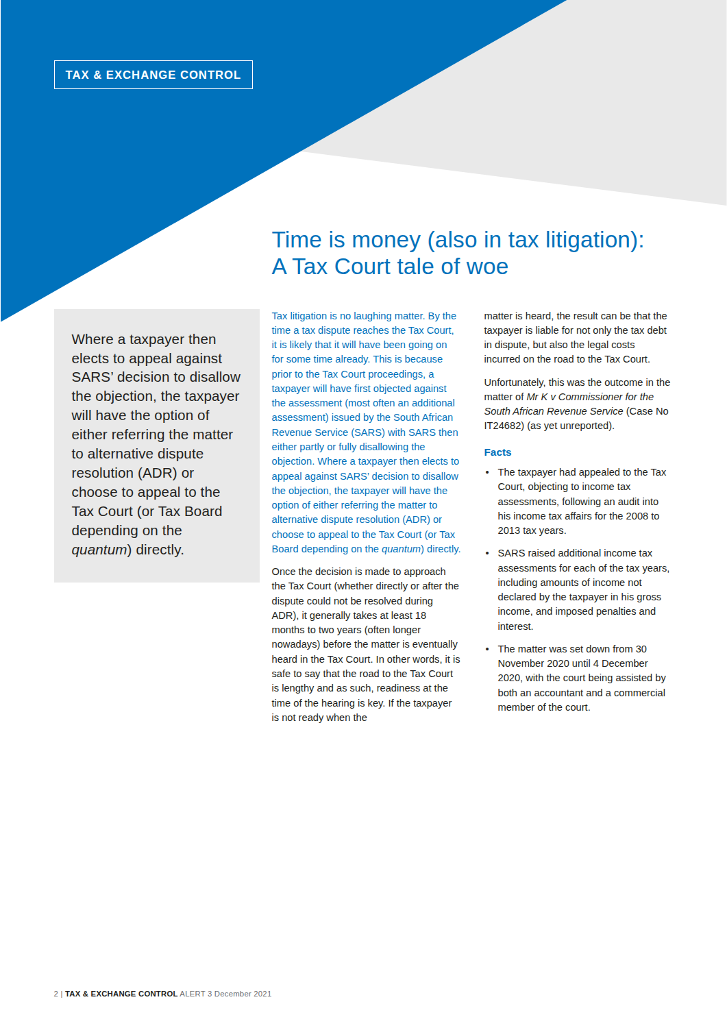Tax & Exchange Control
Time is money (also in tax litigation):
A Tax Court tale of woe
Where a taxpayer then elects to appeal against SARS’ decision to disallow the objection, the taxpayer will have the option of either referring the matter to alternative dispute resolution (ADR) or choose to appeal to the Tax Court (or Tax Board depending on the quantum) directly.
Tax litigation is no laughing matter. By the time a tax dispute reaches the Tax Court, it is likely that it will have been going on for some time already. This is because prior to the Tax Court proceedings, a taxpayer will have first objected against the assessment (most often an additional assessment) issued by the South African Revenue Service (SARS) with SARS then either partly or fully disallowing the objection. Where a taxpayer then elects to appeal against SARS’ decision to disallow the objection, the taxpayer will have the option of either referring the matter to alternative dispute resolution (ADR) or choose to appeal to the Tax Court (or Tax Board depending on the quantum) directly.
Once the decision is made to approach the Tax Court (whether directly or after the dispute could not be resolved during ADR), it generally takes at least 18 months to two years (often longer nowadays) before the matter is eventually heard in the Tax Court. In other words, it is safe to say that the road to the Tax Court is lengthy and as such, readiness at the time of the hearing is key. If the taxpayer is not ready when the
matter is heard, the result can be that the taxpayer is liable for not only the tax debt in dispute, but also the legal costs incurred on the road to the Tax Court.
Unfortunately, this was the outcome in the matter of Mr K v Commissioner for the South African Revenue Service (Case No IT24682) (as yet unreported).
Facts
The taxpayer had appealed to the Tax Court, objecting to income tax assessments, following an audit into his income tax affairs for the 2008 to 2013 tax years.
SARS raised additional income tax assessments for each of the tax years, including amounts of income not declared by the taxpayer in his gross income, and imposed penalties and interest.
The matter was set down from 30 November 2020 until 4 December 2020, with the court being assisted by both an accountant and a commercial member of the court.
2 | TAX & EXCHANGE CONTROL ALERT 3 December 2021